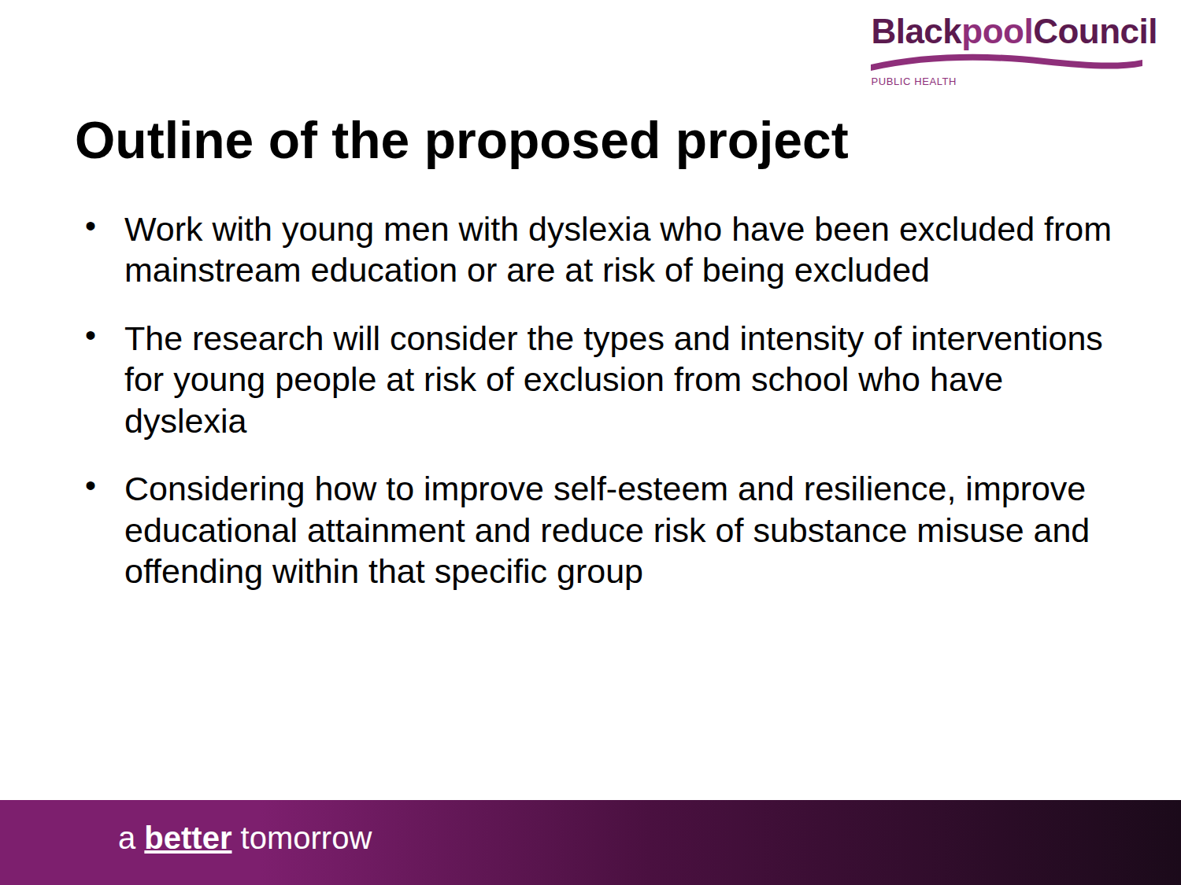Black pool Council
Public Health
Outline of the proposed project
Work with young men with dyslexia who have been excluded from mainstream education or are at risk of being excluded
The research will consider the types and intensity of interventions for young people at risk of exclusion from school who have dyslexia
Considering how to improve self-esteem and resilience, improve educational attainment and reduce risk of substance misuse and offending within that specific group
a better tomorrow